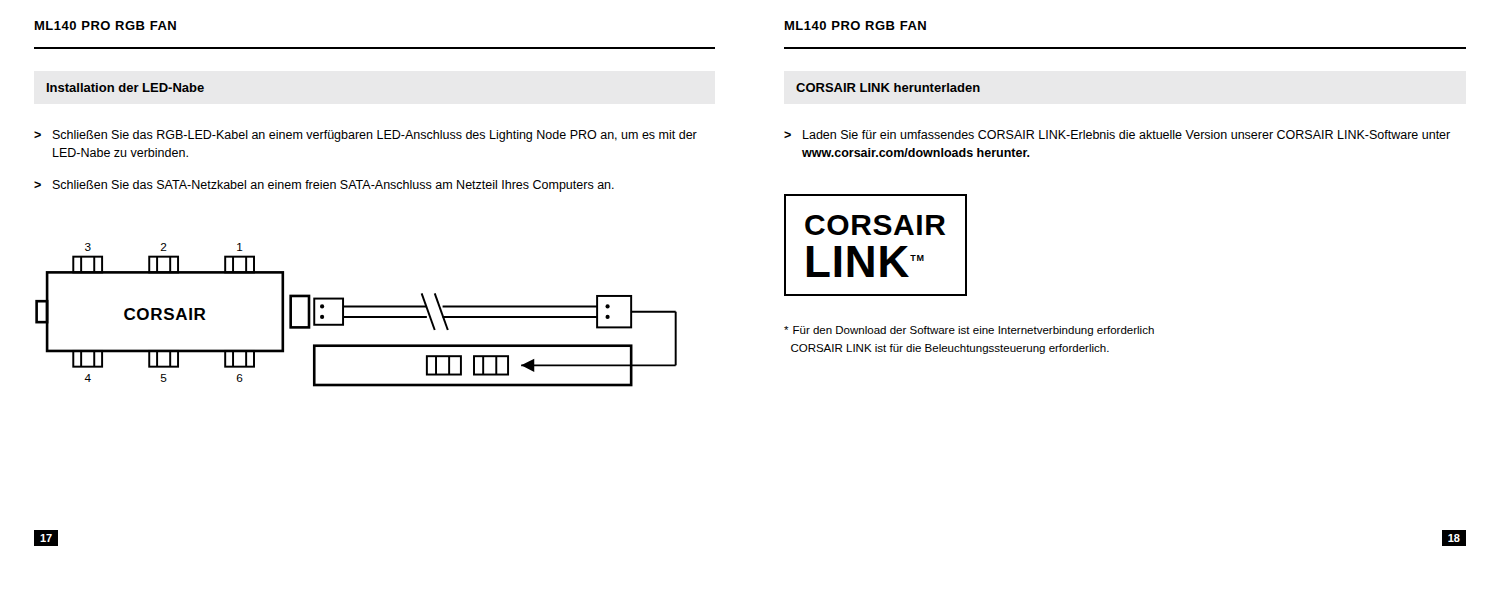ML140 PRO RGB FAN
Installation der LED-Nabe
Schließen Sie das RGB-LED-Kabel an einem verfügbaren LED-Anschluss des Lighting Node PRO an, um es mit der LED-Nabe zu verbinden.
Schließen Sie das SATA-Netzkabel an einem freien SATA-Anschluss am Netzteil Ihres Computers an.
3 2 1 4 5 6 CORSAIR
17
ML140 PRO RGB FAN
CORSAIR LINK herunterladen
Laden Sie für ein umfassendes CORSAIR LINK-Erlebnis die aktuelle Version unserer CORSAIR LINK-Software unter www.corsair.com/downloads herunter.
CORSAIR LINKTM
*Für den Download der Software ist eine Internetverbindung erforderlich
CORSAIR LINK ist für die Beleuchtungssteuerung erforderlich.
18